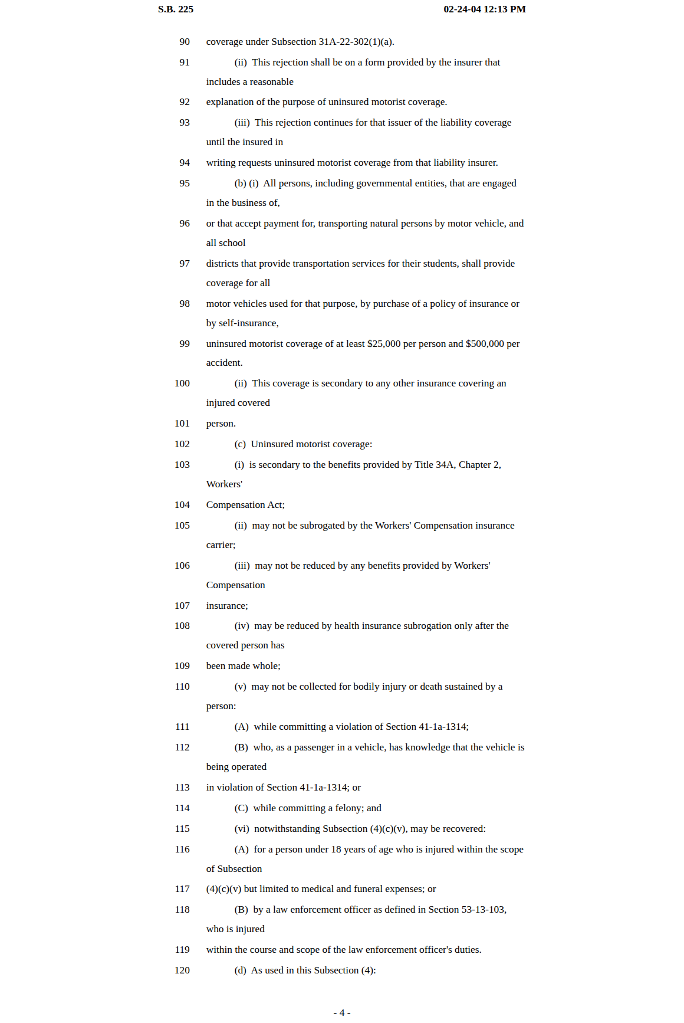S.B. 225 02-24-04 12:13 PM
| 90 | coverage under Subsection 31A-22-302(1)(a). |
| 91 | (ii) This rejection shall be on a form provided by the insurer that includes a reasonable |
| 92 | explanation of the purpose of uninsured motorist coverage. |
| 93 | (iii) This rejection continues for that issuer of the liability coverage until the insured in |
| 94 | writing requests uninsured motorist coverage from that liability insurer. |
| 95 | (b) (i) All persons, including governmental entities, that are engaged in the business of, |
| 96 | or that accept payment for, transporting natural persons by motor vehicle, and all school |
| 97 | districts that provide transportation services for their students, shall provide coverage for all |
| 98 | motor vehicles used for that purpose, by purchase of a policy of insurance or by self-insurance, |
| 99 | uninsured motorist coverage of at least $25,000 per person and $500,000 per accident. |
| 100 | (ii) This coverage is secondary to any other insurance covering an injured covered |
| 101 | person. |
| 102 | (c) Uninsured motorist coverage: |
| 103 | (i) is secondary to the benefits provided by Title 34A, Chapter 2, Workers' |
| 104 | Compensation Act; |
| 105 | (ii) may not be subrogated by the Workers' Compensation insurance carrier; |
| 106 | (iii) may not be reduced by any benefits provided by Workers' Compensation |
| 107 | insurance; |
| 108 | (iv) may be reduced by health insurance subrogation only after the covered person has |
| 109 | been made whole; |
| 110 | (v) may not be collected for bodily injury or death sustained by a person: |
| 111 | (A) while committing a violation of Section 41-1a-1314; |
| 112 | (B) who, as a passenger in a vehicle, has knowledge that the vehicle is being operated |
| 113 | in violation of Section 41-1a-1314; or |
| 114 | (C) while committing a felony; and |
| 115 | (vi) notwithstanding Subsection (4)(c)(v), may be recovered: |
| 116 | (A) for a person under 18 years of age who is injured within the scope of Subsection |
| 117 | (4)(c)(v) but limited to medical and funeral expenses; or |
| 118 | (B) by a law enforcement officer as defined in Section 53-13-103, who is injured |
| 119 | within the course and scope of the law enforcement officer's duties. |
| 120 | (d) As used in this Subsection (4): |
- 4 -